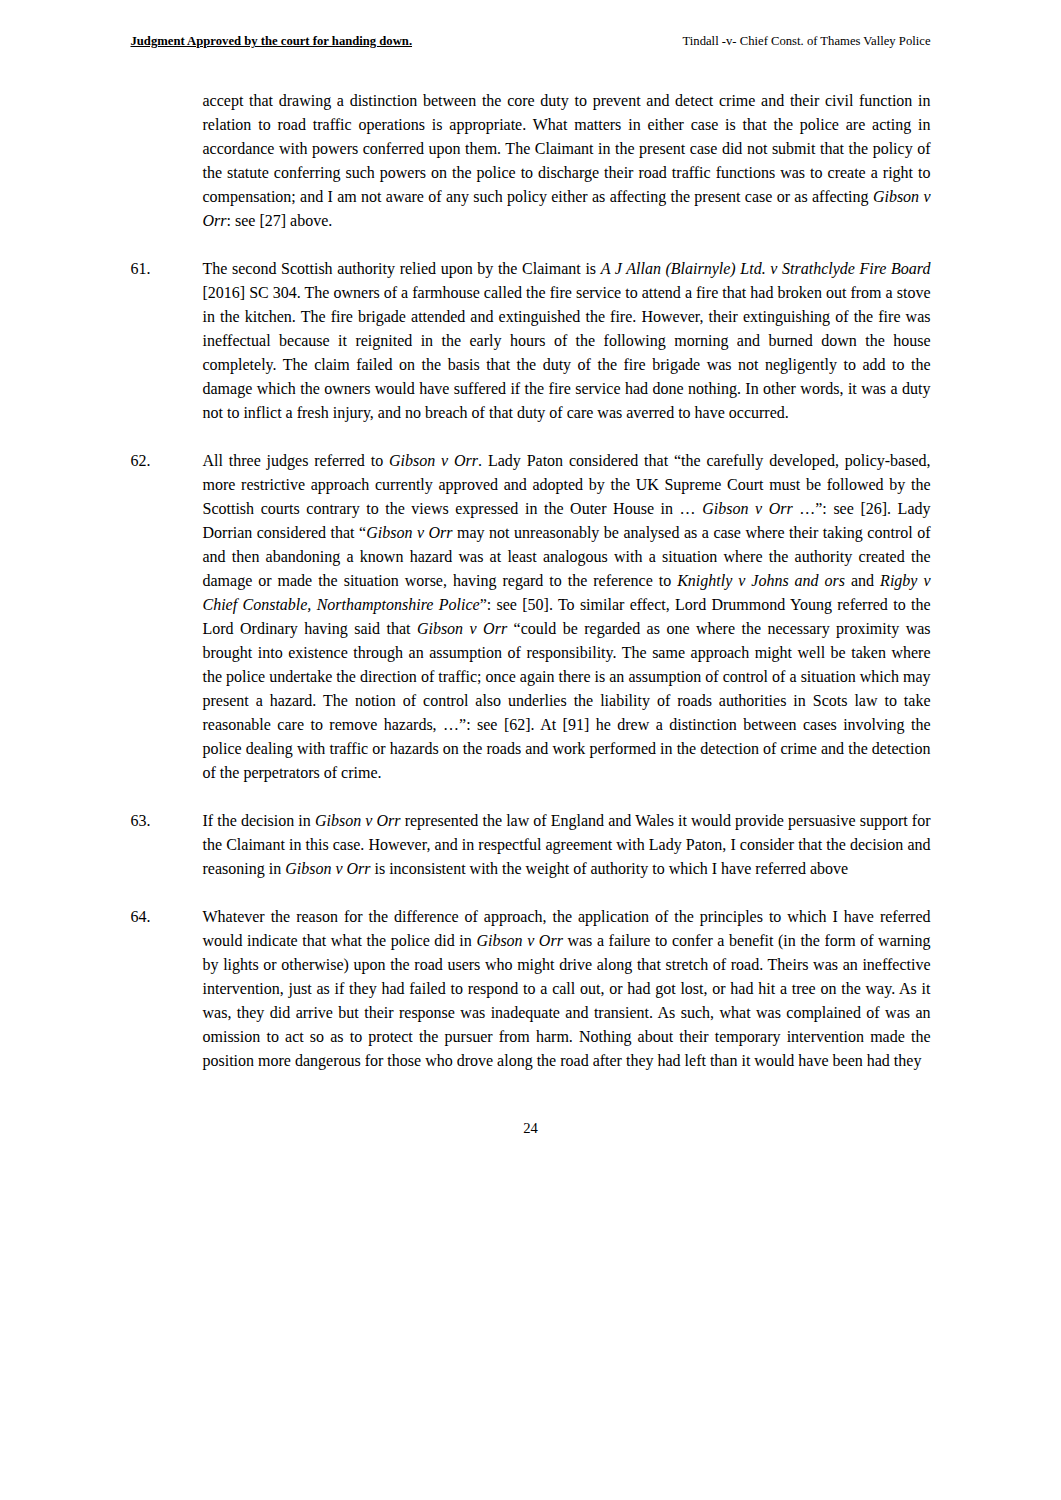Judgment Approved by the court for handing down. Tindall -v- Chief Const. of Thames Valley Police
accept that drawing a distinction between the core duty to prevent and detect crime and their civil function in relation to road traffic operations is appropriate. What matters in either case is that the police are acting in accordance with powers conferred upon them. The Claimant in the present case did not submit that the policy of the statute conferring such powers on the police to discharge their road traffic functions was to create a right to compensation; and I am not aware of any such policy either as affecting the present case or as affecting Gibson v Orr: see [27] above.
The second Scottish authority relied upon by the Claimant is A J Allan (Blairnyle) Ltd. v Strathclyde Fire Board [2016] SC 304. The owners of a farmhouse called the fire service to attend a fire that had broken out from a stove in the kitchen. The fire brigade attended and extinguished the fire. However, their extinguishing of the fire was ineffectual because it reignited in the early hours of the following morning and burned down the house completely. The claim failed on the basis that the duty of the fire brigade was not negligently to add to the damage which the owners would have suffered if the fire service had done nothing. In other words, it was a duty not to inflict a fresh injury, and no breach of that duty of care was averred to have occurred.
All three judges referred to Gibson v Orr. Lady Paton considered that “the carefully developed, policy-based, more restrictive approach currently approved and adopted by the UK Supreme Court must be followed by the Scottish courts contrary to the views expressed in the Outer House in … Gibson v Orr …”: see [26]. Lady Dorrian considered that “Gibson v Orr may not unreasonably be analysed as a case where their taking control of and then abandoning a known hazard was at least analogous with a situation where the authority created the damage or made the situation worse, having regard to the reference to Knightly v Johns and ors and Rigby v Chief Constable, Northamptonshire Police”: see [50]. To similar effect, Lord Drummond Young referred to the Lord Ordinary having said that Gibson v Orr “could be regarded as one where the necessary proximity was brought into existence through an assumption of responsibility. The same approach might well be taken where the police undertake the direction of traffic; once again there is an assumption of control of a situation which may present a hazard. The notion of control also underlies the liability of roads authorities in Scots law to take reasonable care to remove hazards, …”: see [62]. At [91] he drew a distinction between cases involving the police dealing with traffic or hazards on the roads and work performed in the detection of crime and the detection of the perpetrators of crime.
If the decision in Gibson v Orr represented the law of England and Wales it would provide persuasive support for the Claimant in this case. However, and in respectful agreement with Lady Paton, I consider that the decision and reasoning in Gibson v Orr is inconsistent with the weight of authority to which I have referred above
Whatever the reason for the difference of approach, the application of the principles to which I have referred would indicate that what the police did in Gibson v Orr was a failure to confer a benefit (in the form of warning by lights or otherwise) upon the road users who might drive along that stretch of road. Theirs was an ineffective intervention, just as if they had failed to respond to a call out, or had got lost, or had hit a tree on the way. As it was, they did arrive but their response was inadequate and transient. As such, what was complained of was an omission to act so as to protect the pursuer from harm. Nothing about their temporary intervention made the position more dangerous for those who drove along the road after they had left than it would have been had they
24